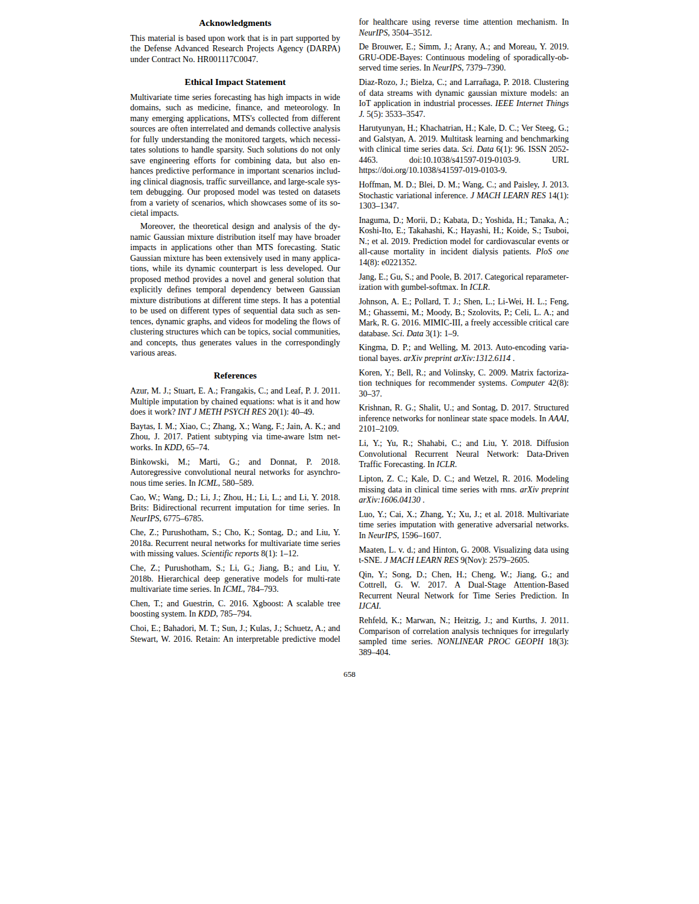Acknowledgments
This material is based upon work that is in part supported by the Defense Advanced Research Projects Agency (DARPA) under Contract No. HR001117C0047.
Ethical Impact Statement
Multivariate time series forecasting has high impacts in wide domains, such as medicine, finance, and meteorology. In many emerging applications, MTS's collected from different sources are often interrelated and demands collective analysis for fully understanding the monitored targets, which necessitates solutions to handle sparsity. Such solutions do not only save engineering efforts for combining data, but also enhances predictive performance in important scenarios including clinical diagnosis, traffic surveillance, and large-scale system debugging. Our proposed model was tested on datasets from a variety of scenarios, which showcases some of its societal impacts.
Moreover, the theoretical design and analysis of the dynamic Gaussian mixture distribution itself may have broader impacts in applications other than MTS forecasting. Static Gaussian mixture has been extensively used in many applications, while its dynamic counterpart is less developed. Our proposed method provides a novel and general solution that explicitly defines temporal dependency between Gaussian mixture distributions at different time steps. It has a potential to be used on different types of sequential data such as sentences, dynamic graphs, and videos for modeling the flows of clustering structures which can be topics, social communities, and concepts, thus generates values in the correspondingly various areas.
References
Azur, M. J.; Stuart, E. A.; Frangakis, C.; and Leaf, P. J. 2011. Multiple imputation by chained equations: what is it and how does it work? INT J METH PSYCH RES 20(1): 40–49.
Baytas, I. M.; Xiao, C.; Zhang, X.; Wang, F.; Jain, A. K.; and Zhou, J. 2017. Patient subtyping via time-aware lstm networks. In KDD, 65–74.
Binkowski, M.; Marti, G.; and Donnat, P. 2018. Autoregressive convolutional neural networks for asynchronous time series. In ICML, 580–589.
Cao, W.; Wang, D.; Li, J.; Zhou, H.; Li, L.; and Li, Y. 2018. Brits: Bidirectional recurrent imputation for time series. In NeurIPS, 6775–6785.
Che, Z.; Purushotham, S.; Cho, K.; Sontag, D.; and Liu, Y. 2018a. Recurrent neural networks for multivariate time series with missing values. Scientific reports 8(1): 1–12.
Che, Z.; Purushotham, S.; Li, G.; Jiang, B.; and Liu, Y. 2018b. Hierarchical deep generative models for multi-rate multivariate time series. In ICML, 784–793.
Chen, T.; and Guestrin, C. 2016. Xgboost: A scalable tree boosting system. In KDD, 785–794.
Choi, E.; Bahadori, M. T.; Sun, J.; Kulas, J.; Schuetz, A.; and Stewart, W. 2016. Retain: An interpretable predictive model for healthcare using reverse time attention mechanism. In NeurIPS, 3504–3512.
De Brouwer, E.; Simm, J.; Arany, A.; and Moreau, Y. 2019. GRU-ODE-Bayes: Continuous modeling of sporadically-observed time series. In NeurIPS, 7379–7390.
Diaz-Rozo, J.; Bielza, C.; and Larrañaga, P. 2018. Clustering of data streams with dynamic gaussian mixture models: an IoT application in industrial processes. IEEE Internet Things J. 5(5): 3533–3547.
Harutyunyan, H.; Khachatrian, H.; Kale, D. C.; Ver Steeg, G.; and Galstyan, A. 2019. Multitask learning and benchmarking with clinical time series data. Sci. Data 6(1): 96. ISSN 2052-4463. doi:10.1038/s41597-019-0103-9. URL https://doi.org/10.1038/s41597-019-0103-9.
Hoffman, M. D.; Blei, D. M.; Wang, C.; and Paisley, J. 2013. Stochastic variational inference. J MACH LEARN RES 14(1): 1303–1347.
Inaguma, D.; Morii, D.; Kabata, D.; Yoshida, H.; Tanaka, A.; Koshi-Ito, E.; Takahashi, K.; Hayashi, H.; Koide, S.; Tsuboi, N.; et al. 2019. Prediction model for cardiovascular events or all-cause mortality in incident dialysis patients. PloS one 14(8): e0221352.
Jang, E.; Gu, S.; and Poole, B. 2017. Categorical reparameterization with gumbel-softmax. In ICLR.
Johnson, A. E.; Pollard, T. J.; Shen, L.; Li-Wei, H. L.; Feng, M.; Ghassemi, M.; Moody, B.; Szolovits, P.; Celi, L. A.; and Mark, R. G. 2016. MIMIC-III, a freely accessible critical care database. Sci. Data 3(1): 1–9.
Kingma, D. P.; and Welling, M. 2013. Auto-encoding variational bayes. arXiv preprint arXiv:1312.6114 .
Koren, Y.; Bell, R.; and Volinsky, C. 2009. Matrix factorization techniques for recommender systems. Computer 42(8): 30–37.
Krishnan, R. G.; Shalit, U.; and Sontag, D. 2017. Structured inference networks for nonlinear state space models. In AAAI, 2101–2109.
Li, Y.; Yu, R.; Shahabi, C.; and Liu, Y. 2018. Diffusion Convolutional Recurrent Neural Network: Data-Driven Traffic Forecasting. In ICLR.
Lipton, Z. C.; Kale, D. C.; and Wetzel, R. 2016. Modeling missing data in clinical time series with rnns. arXiv preprint arXiv:1606.04130 .
Luo, Y.; Cai, X.; Zhang, Y.; Xu, J.; et al. 2018. Multivariate time series imputation with generative adversarial networks. In NeurIPS, 1596–1607.
Maaten, L. v. d.; and Hinton, G. 2008. Visualizing data using t-SNE. J MACH LEARN RES 9(Nov): 2579–2605.
Qin, Y.; Song, D.; Chen, H.; Cheng, W.; Jiang, G.; and Cottrell, G. W. 2017. A Dual-Stage Attention-Based Recurrent Neural Network for Time Series Prediction. In IJCAI.
Rehfeld, K.; Marwan, N.; Heitzig, J.; and Kurths, J. 2011. Comparison of correlation analysis techniques for irregularly sampled time series. NONLINEAR PROC GEOPH 18(3): 389–404.
658